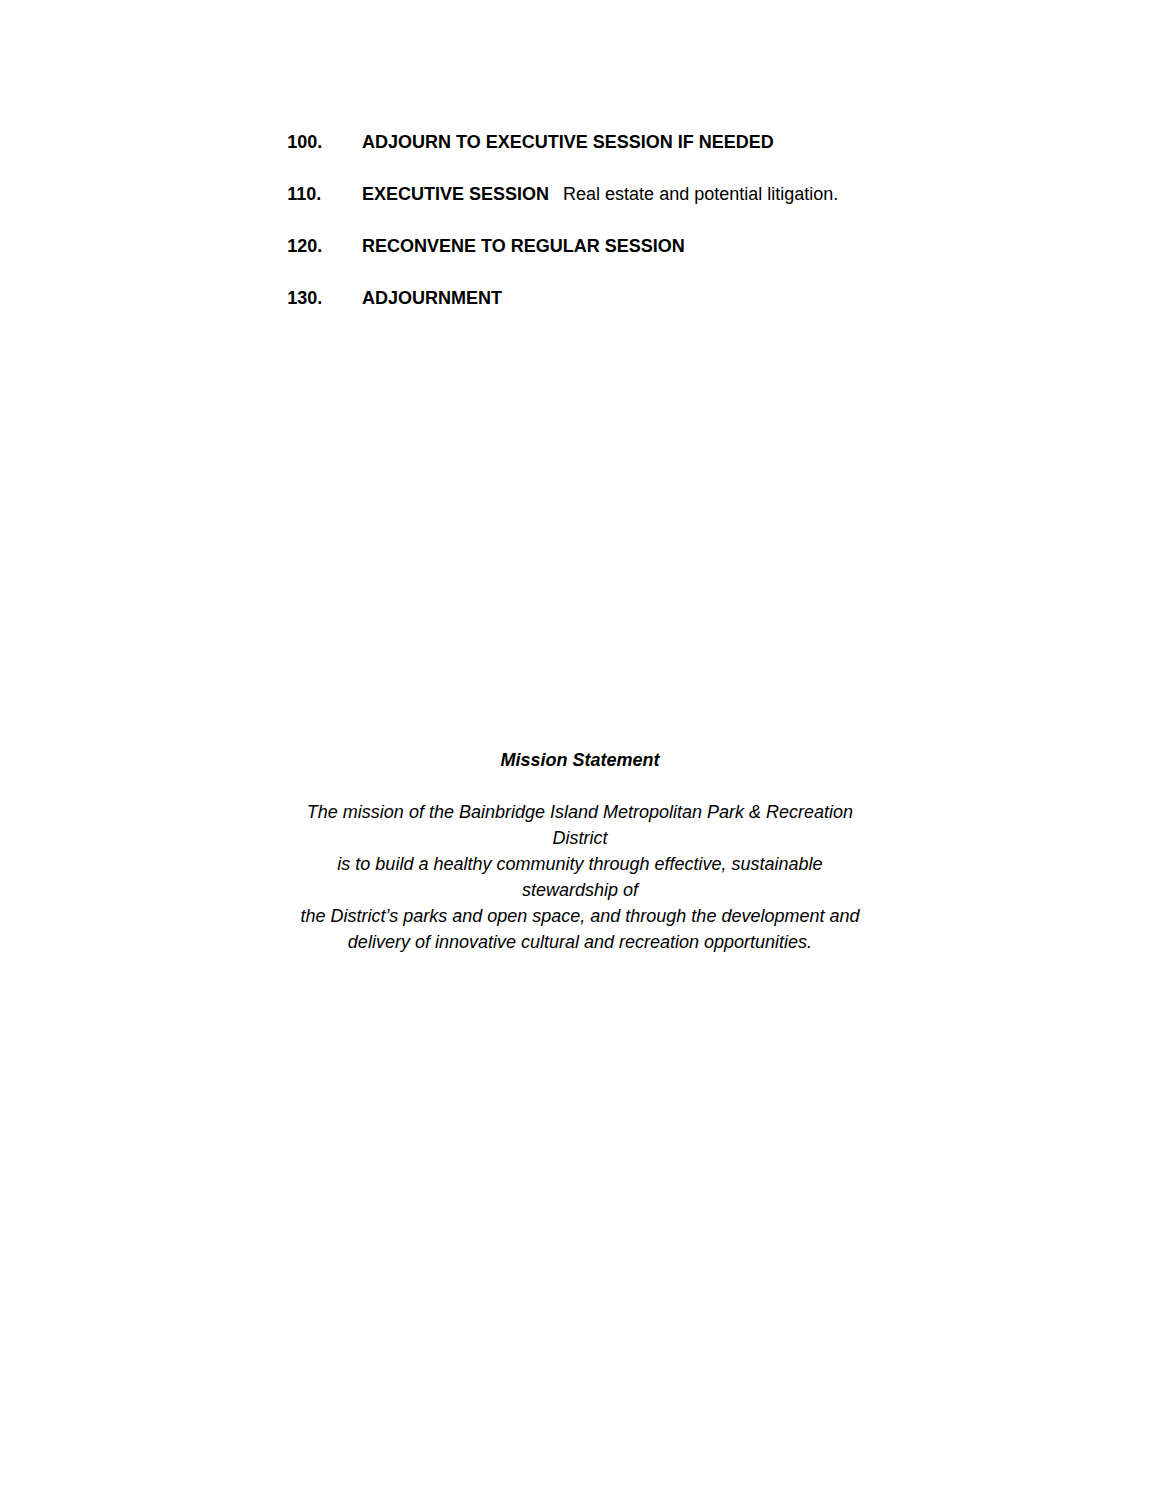100. ADJOURN TO EXECUTIVE SESSION IF NEEDED
110. EXECUTIVE SESSION Real estate and potential litigation.
120. RECONVENE TO REGULAR SESSION
130. ADJOURNMENT
Mission Statement
The mission of the Bainbridge Island Metropolitan Park & Recreation District
is to build a healthy community through effective, sustainable stewardship of
the District’s parks and open space, and through the development and
delivery of innovative cultural and recreation opportunities.